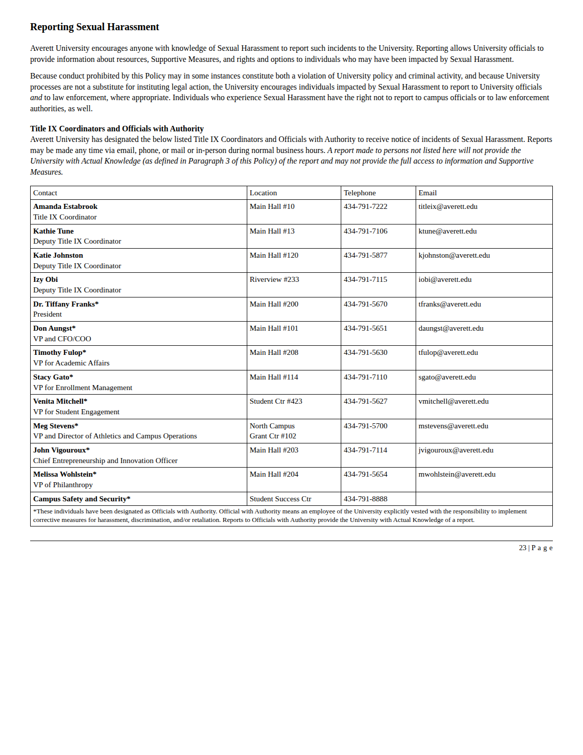Reporting Sexual Harassment
Averett University encourages anyone with knowledge of Sexual Harassment to report such incidents to the University. Reporting allows University officials to provide information about resources, Supportive Measures, and rights and options to individuals who may have been impacted by Sexual Harassment.
Because conduct prohibited by this Policy may in some instances constitute both a violation of University policy and criminal activity, and because University processes are not a substitute for instituting legal action, the University encourages individuals impacted by Sexual Harassment to report to University officials and to law enforcement, where appropriate. Individuals who experience Sexual Harassment have the right not to report to campus officials or to law enforcement authorities, as well.
Title IX Coordinators and Officials with Authority
Averett University has designated the below listed Title IX Coordinators and Officials with Authority to receive notice of incidents of Sexual Harassment. Reports may be made any time via email, phone, or mail or in-person during normal business hours. A report made to persons not listed here will not provide the University with Actual Knowledge (as defined in Paragraph 3 of this Policy) of the report and may not provide the full access to information and Supportive Measures.
| Contact | Location | Telephone | Email |
| --- | --- | --- | --- |
| Amanda Estabrook Title IX Coordinator | Main Hall #10 | 434-791-7222 | titleix@averett.edu |
| Kathie Tune Deputy Title IX Coordinator | Main Hall #13 | 434-791-7106 | ktune@averett.edu |
| Katie Johnston Deputy Title IX Coordinator | Main Hall #120 | 434-791-5877 | kjohnston@averett.edu |
| Izy Obi Deputy Title IX Coordinator | Riverview #233 | 434-791-7115 | iobi@averett.edu |
| Dr. Tiffany Franks* President | Main Hall #200 | 434-791-5670 | tfranks@averett.edu |
| Don Aungst* VP and CFO/COO | Main Hall #101 | 434-791-5651 | daungst@averett.edu |
| Timothy Fulop* VP for Academic Affairs | Main Hall #208 | 434-791-5630 | tfulop@averett.edu |
| Stacy Gato* VP for Enrollment Management | Main Hall #114 | 434-791-7110 | sgato@averett.edu |
| Venita Mitchell* VP for Student Engagement | Student Ctr #423 | 434-791-5627 | vmitchell@averett.edu |
| Meg Stevens* VP and Director of Athletics and Campus Operations | North Campus Grant Ctr #102 | 434-791-5700 | mstevens@averett.edu |
| John Vigouroux* Chief Entrepreneurship and Innovation Officer | Main Hall #203 | 434-791-7114 | jvigouroux@averett.edu |
| Melissa Wohlstein* VP of Philanthropy | Main Hall #204 | 434-791-5654 | mwohlstein@averett.edu |
| Campus Safety and Security* | Student Success Ctr | 434-791-8888 | |
| *These individuals have been designated as Officials with Authority. Official with Authority means an employee of the University explicitly vested with the responsibility to implement corrective measures for harassment, discrimination, and/or retaliation. Reports to Officials with Authority provide the University with Actual Knowledge of a report. |
23 | P a g e